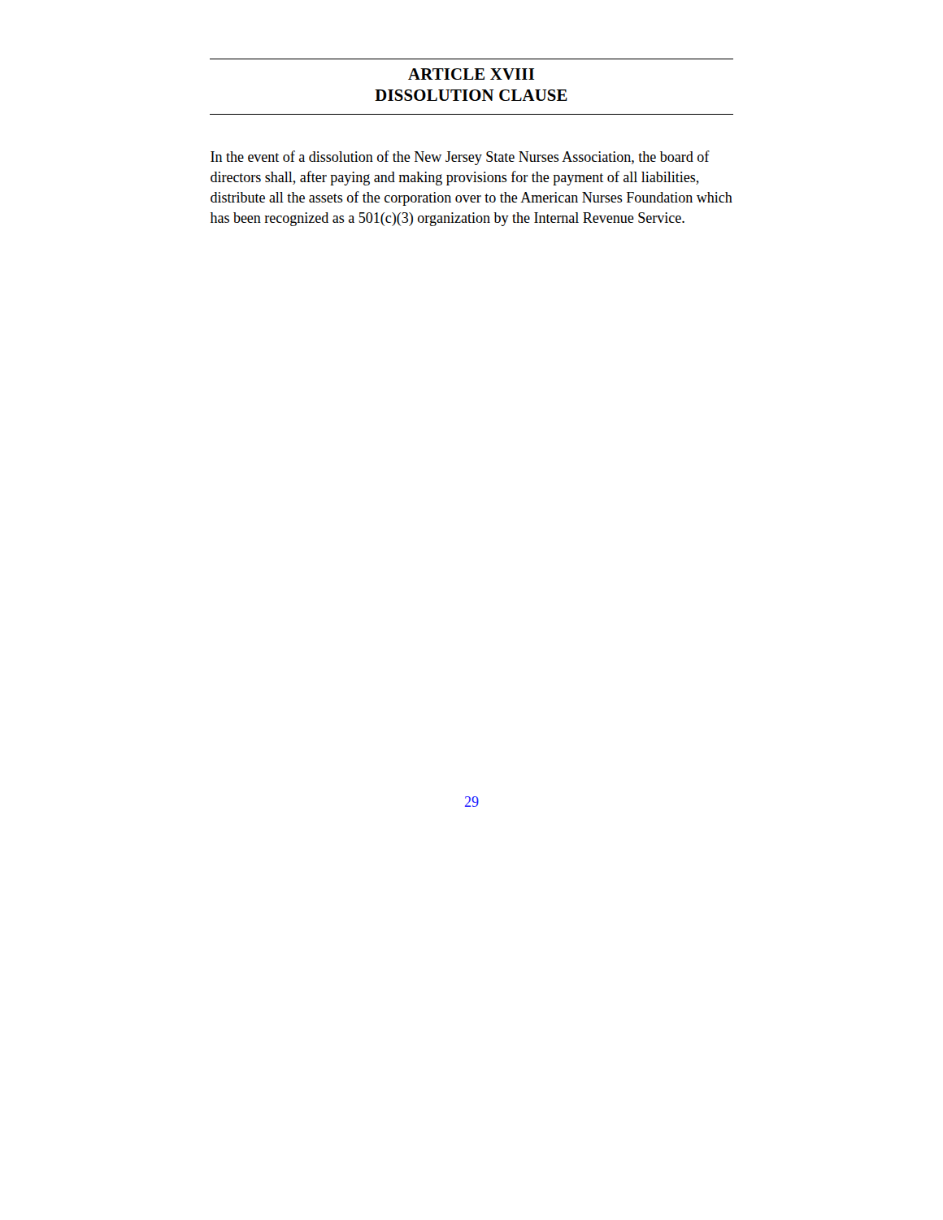ARTICLE XVIIIDISSOLUTION CLAUSE
In the event of a dissolution of the New Jersey State Nurses Association, the board of directors shall, after paying and making provisions for the payment of all liabilities, distribute all the assets of the corporation over to the American Nurses Foundation which has been recognized as a 501(c)(3) organization by the Internal Revenue Service.
29